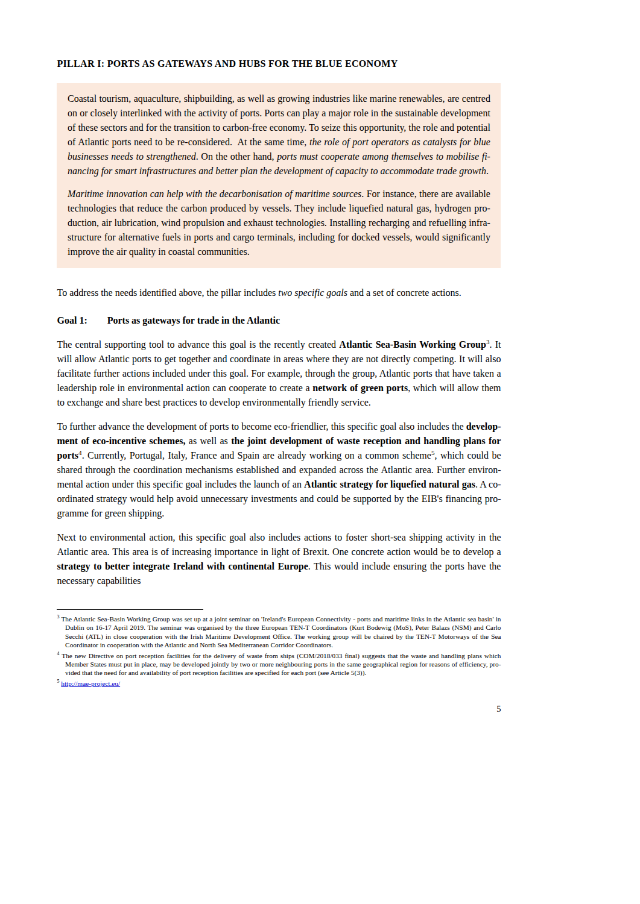Pillar I: Ports as Gateways and Hubs for the Blue Economy
Coastal tourism, aquaculture, shipbuilding, as well as growing industries like marine renewables, are centred on or closely interlinked with the activity of ports. Ports can play a major role in the sustainable development of these sectors and for the transition to carbon-free economy. To seize this opportunity, the role and potential of Atlantic ports need to be re-considered. At the same time, the role of port operators as catalysts for blue businesses needs to strengthened. On the other hand, ports must cooperate among themselves to mobilise financing for smart infrastructures and better plan the development of capacity to accommodate trade growth.
Maritime innovation can help with the decarbonisation of maritime sources. For instance, there are available technologies that reduce the carbon produced by vessels. They include liquefied natural gas, hydrogen production, air lubrication, wind propulsion and exhaust technologies. Installing recharging and refuelling infrastructure for alternative fuels in ports and cargo terminals, including for docked vessels, would significantly improve the air quality in coastal communities.
To address the needs identified above, the pillar includes two specific goals and a set of concrete actions.
Goal 1: Ports as gateways for trade in the Atlantic
The central supporting tool to advance this goal is the recently created Atlantic Sea-Basin Working Group3. It will allow Atlantic ports to get together and coordinate in areas where they are not directly competing. It will also facilitate further actions included under this goal. For example, through the group, Atlantic ports that have taken a leadership role in environmental action can cooperate to create a network of green ports, which will allow them to exchange and share best practices to develop environmentally friendly service.
To further advance the development of ports to become eco-friendlier, this specific goal also includes the development of eco-incentive schemes, as well as the joint development of waste reception and handling plans for ports4. Currently, Portugal, Italy, France and Spain are already working on a common scheme5, which could be shared through the coordination mechanisms established and expanded across the Atlantic area. Further environmental action under this specific goal includes the launch of an Atlantic strategy for liquefied natural gas. A coordinated strategy would help avoid unnecessary investments and could be supported by the EIB's financing programme for green shipping.
Next to environmental action, this specific goal also includes actions to foster short-sea shipping activity in the Atlantic area. This area is of increasing importance in light of Brexit. One concrete action would be to develop a strategy to better integrate Ireland with continental Europe. This would include ensuring the ports have the necessary capabilities
3 The Atlantic Sea-Basin Working Group was set up at a joint seminar on 'Ireland's European Connectivity - ports and maritime links in the Atlantic sea basin' in Dublin on 16-17 April 2019. The seminar was organised by the three European TEN-T Coordinators (Kurt Bodewig (MoS), Peter Balazs (NSM) and Carlo Secchi (ATL) in close cooperation with the Irish Maritime Development Office. The working group will be chaired by the TEN-T Motorways of the Sea Coordinator in cooperation with the Atlantic and North Sea Mediterranean Corridor Coordinators.
4 The new Directive on port reception facilities for the delivery of waste from ships (COM/2018/033 final) suggests that the waste and handling plans which Member States must put in place, may be developed jointly by two or more neighbouring ports in the same geographical region for reasons of efficiency, provided that the need for and availability of port reception facilities are specified for each port (see Article 5(3)).
5 http://mae-project.eu/
5